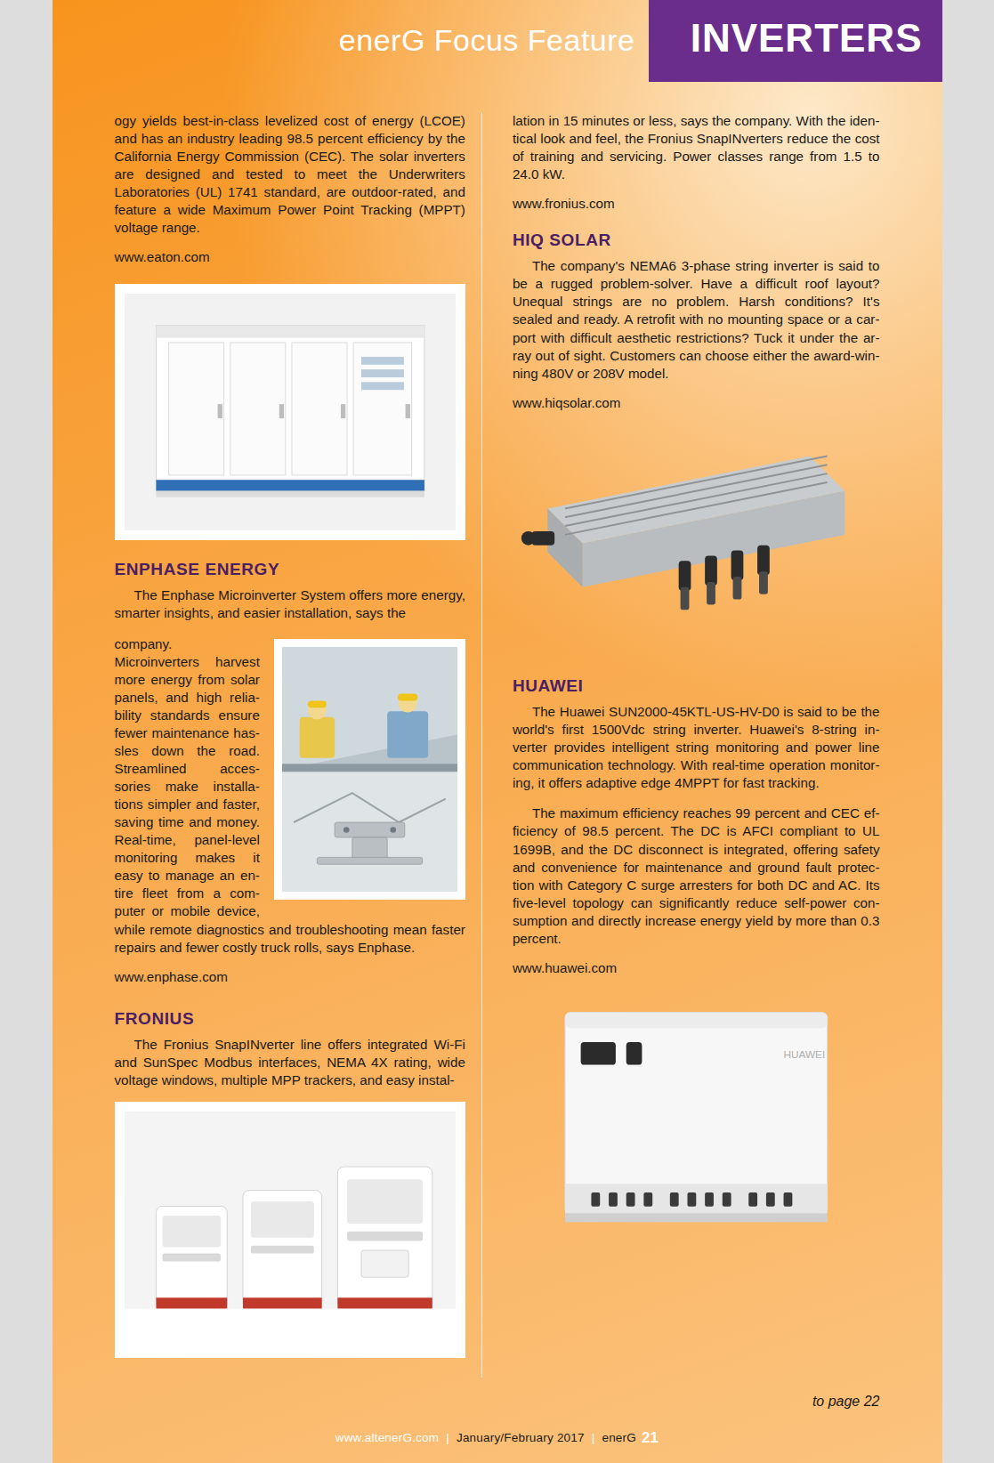enerG Focus Feature
INVERTERS
ogy yields best-in-class levelized cost of energy (LCOE) and has an industry leading 98.5 percent efficiency by the California Energy Commission (CEC). The solar inverters are designed and tested to meet the Underwriters Laboratories (UL) 1741 standard, are outdoor-rated, and feature a wide Maximum Power Point Tracking (MPPT) voltage range.
www.eaton.com
Enphase Energy
The Enphase Microinverter System offers more energy, smarter insights, and easier installation, says the
company. Microinverters harvest more energy from solar panels, and high reliability standards ensure fewer maintenance hassles down the road. Streamlined accessories make installations simpler and faster, saving time and money. Real-time, panel-level monitoring makes it easy to manage an entire fleet from a computer or mobile device, while remote diagnostics and troubleshooting mean faster repairs and fewer costly truck rolls, says Enphase.
www.enphase.com
Fronius
The Fronius SnapINverter line offers integrated Wi-Fi and SunSpec Modbus interfaces, NEMA 4X rating, wide voltage windows, multiple MPP trackers, and easy instal-
lation in 15 minutes or less, says the company. With the identical look and feel, the Fronius SnapINverters reduce the cost of training and servicing. Power classes range from 1.5 to 24.0 kW.
www.fronius.com
HiQ Solar
The company's NEMA6 3-phase string inverter is said to be a rugged problem-solver. Have a difficult roof layout? Unequal strings are no problem. Harsh conditions? It's sealed and ready. A retrofit with no mounting space or a carport with difficult aesthetic restrictions? Tuck it under the array out of sight. Customers can choose either the award-winning 480V or 208V model.
www.hiqsolar.com
Huawei
The Huawei SUN2000-45KTL-US-HV-D0 is said to be the world's first 1500Vdc string inverter. Huawei's 8-string inverter provides intelligent string monitoring and power line communication technology. With real-time operation monitoring, it offers adaptive edge 4MPPT for fast tracking.
The maximum efficiency reaches 99 percent and CEC efficiency of 98.5 percent. The DC is AFCI compliant to UL 1699B, and the DC disconnect is integrated, offering safety and convenience for maintenance and ground fault protection with Category C surge arresters for both DC and AC. Its five-level topology can significantly reduce self-power consumption and directly increase energy yield by more than 0.3 percent.
www.huawei.com
HUAWEI
to page 22
www.altenerG.com|January/February 2017|enerG 21